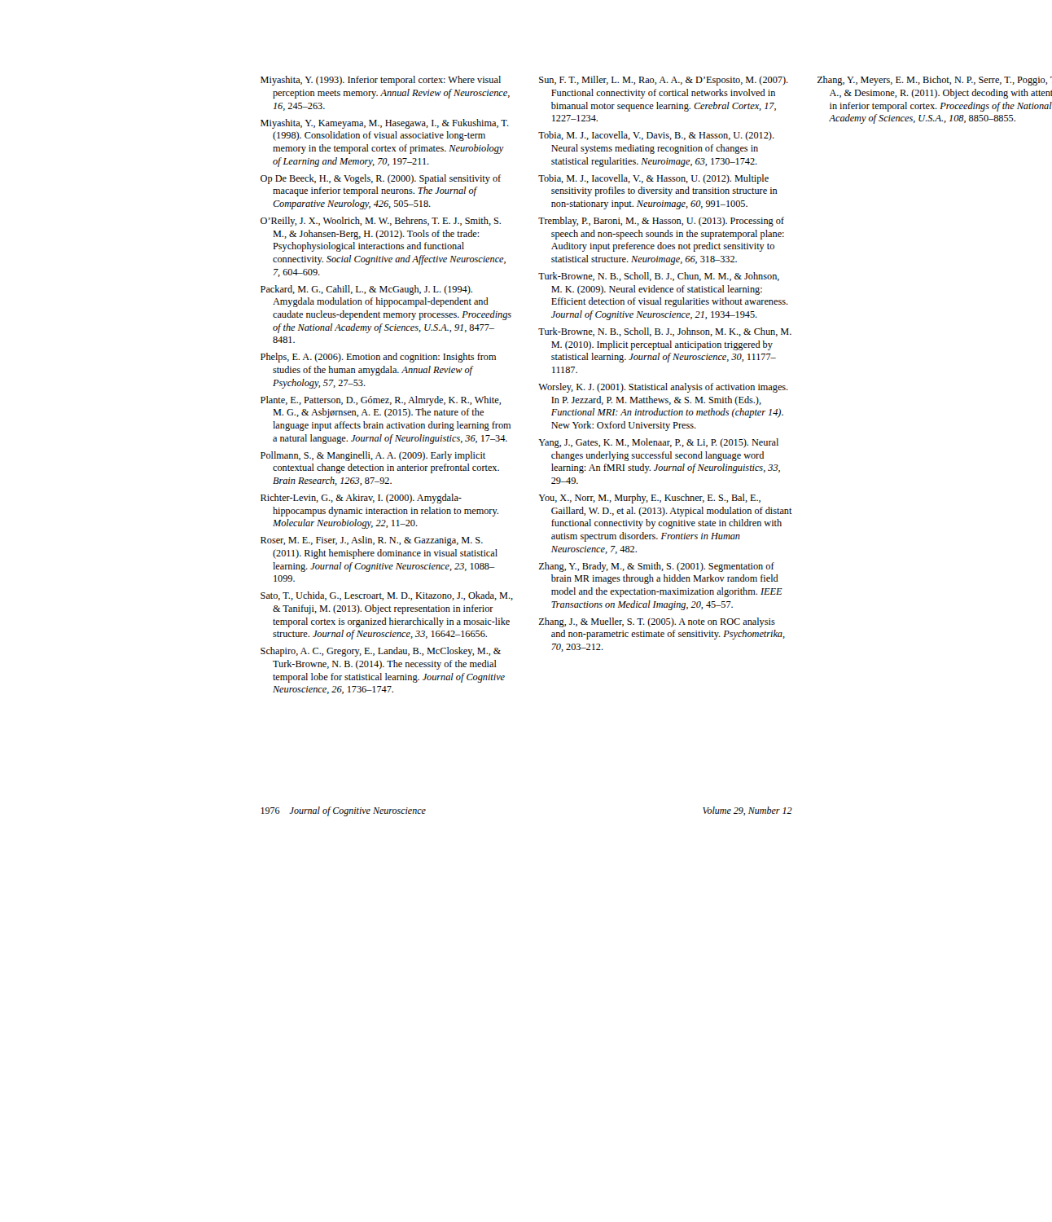Miyashita, Y. (1993). Inferior temporal cortex: Where visual perception meets memory. Annual Review of Neuroscience, 16, 245–263.
Miyashita, Y., Kameyama, M., Hasegawa, I., & Fukushima, T. (1998). Consolidation of visual associative long-term memory in the temporal cortex of primates. Neurobiology of Learning and Memory, 70, 197–211.
Op De Beeck, H., & Vogels, R. (2000). Spatial sensitivity of macaque inferior temporal neurons. The Journal of Comparative Neurology, 426, 505–518.
O’Reilly, J. X., Woolrich, M. W., Behrens, T. E. J., Smith, S. M., & Johansen-Berg, H. (2012). Tools of the trade: Psychophysiological interactions and functional connectivity. Social Cognitive and Affective Neuroscience, 7, 604–609.
Packard, M. G., Cahill, L., & McGaugh, J. L. (1994). Amygdala modulation of hippocampal-dependent and caudate nucleus-dependent memory processes. Proceedings of the National Academy of Sciences, U.S.A., 91, 8477–8481.
Phelps, E. A. (2006). Emotion and cognition: Insights from studies of the human amygdala. Annual Review of Psychology, 57, 27–53.
Plante, E., Patterson, D., Gómez, R., Almryde, K. R., White, M. G., & Asbjørnsen, A. E. (2015). The nature of the language input affects brain activation during learning from a natural language. Journal of Neurolinguistics, 36, 17–34.
Pollmann, S., & Manginelli, A. A. (2009). Early implicit contextual change detection in anterior prefrontal cortex. Brain Research, 1263, 87–92.
Richter-Levin, G., & Akirav, I. (2000). Amygdala-hippocampus dynamic interaction in relation to memory. Molecular Neurobiology, 22, 11–20.
Roser, M. E., Fiser, J., Aslin, R. N., & Gazzaniga, M. S. (2011). Right hemisphere dominance in visual statistical learning. Journal of Cognitive Neuroscience, 23, 1088–1099.
Sato, T., Uchida, G., Lescroart, M. D., Kitazono, J., Okada, M., & Tanifuji, M. (2013). Object representation in inferior temporal cortex is organized hierarchically in a mosaic-like structure. Journal of Neuroscience, 33, 16642–16656.
Schapiro, A. C., Gregory, E., Landau, B., McCloskey, M., & Turk-Browne, N. B. (2014). The necessity of the medial temporal lobe for statistical learning. Journal of Cognitive Neuroscience, 26, 1736–1747.
Sun, F. T., Miller, L. M., Rao, A. A., & D’Esposito, M. (2007). Functional connectivity of cortical networks involved in bimanual motor sequence learning. Cerebral Cortex, 17, 1227–1234.
Tobia, M. J., Iacovella, V., Davis, B., & Hasson, U. (2012). Neural systems mediating recognition of changes in statistical regularities. Neuroimage, 63, 1730–1742.
Tobia, M. J., Iacovella, V., & Hasson, U. (2012). Multiple sensitivity profiles to diversity and transition structure in non-stationary input. Neuroimage, 60, 991–1005.
Tremblay, P., Baroni, M., & Hasson, U. (2013). Processing of speech and non-speech sounds in the supratemporal plane: Auditory input preference does not predict sensitivity to statistical structure. Neuroimage, 66, 318–332.
Turk-Browne, N. B., Scholl, B. J., Chun, M. M., & Johnson, M. K. (2009). Neural evidence of statistical learning: Efficient detection of visual regularities without awareness. Journal of Cognitive Neuroscience, 21, 1934–1945.
Turk-Browne, N. B., Scholl, B. J., Johnson, M. K., & Chun, M. M. (2010). Implicit perceptual anticipation triggered by statistical learning. Journal of Neuroscience, 30, 11177–11187.
Worsley, K. J. (2001). Statistical analysis of activation images. In P. Jezzard, P. M. Matthews, & S. M. Smith (Eds.), Functional MRI: An introduction to methods (chapter 14). New York: Oxford University Press.
Yang, J., Gates, K. M., Molenaar, P., & Li, P. (2015). Neural changes underlying successful second language word learning: An fMRI study. Journal of Neurolinguistics, 33, 29–49.
You, X., Norr, M., Murphy, E., Kuschner, E. S., Bal, E., Gaillard, W. D., et al. (2013). Atypical modulation of distant functional connectivity by cognitive state in children with autism spectrum disorders. Frontiers in Human Neuroscience, 7, 482.
Zhang, Y., Brady, M., & Smith, S. (2001). Segmentation of brain MR images through a hidden Markov random field model and the expectation-maximization algorithm. IEEE Transactions on Medical Imaging, 20, 45–57.
Zhang, J., & Mueller, S. T. (2005). A note on ROC analysis and non-parametric estimate of sensitivity. Psychometrika, 70, 203–212.
Zhang, Y., Meyers, E. M., Bichot, N. P., Serre, T., Poggio, T. A., & Desimone, R. (2011). Object decoding with attention in inferior temporal cortex. Proceedings of the National Academy of Sciences, U.S.A., 108, 8850–8855.
1976 Journal of Cognitive Neuroscience
Volume 29, Number 12